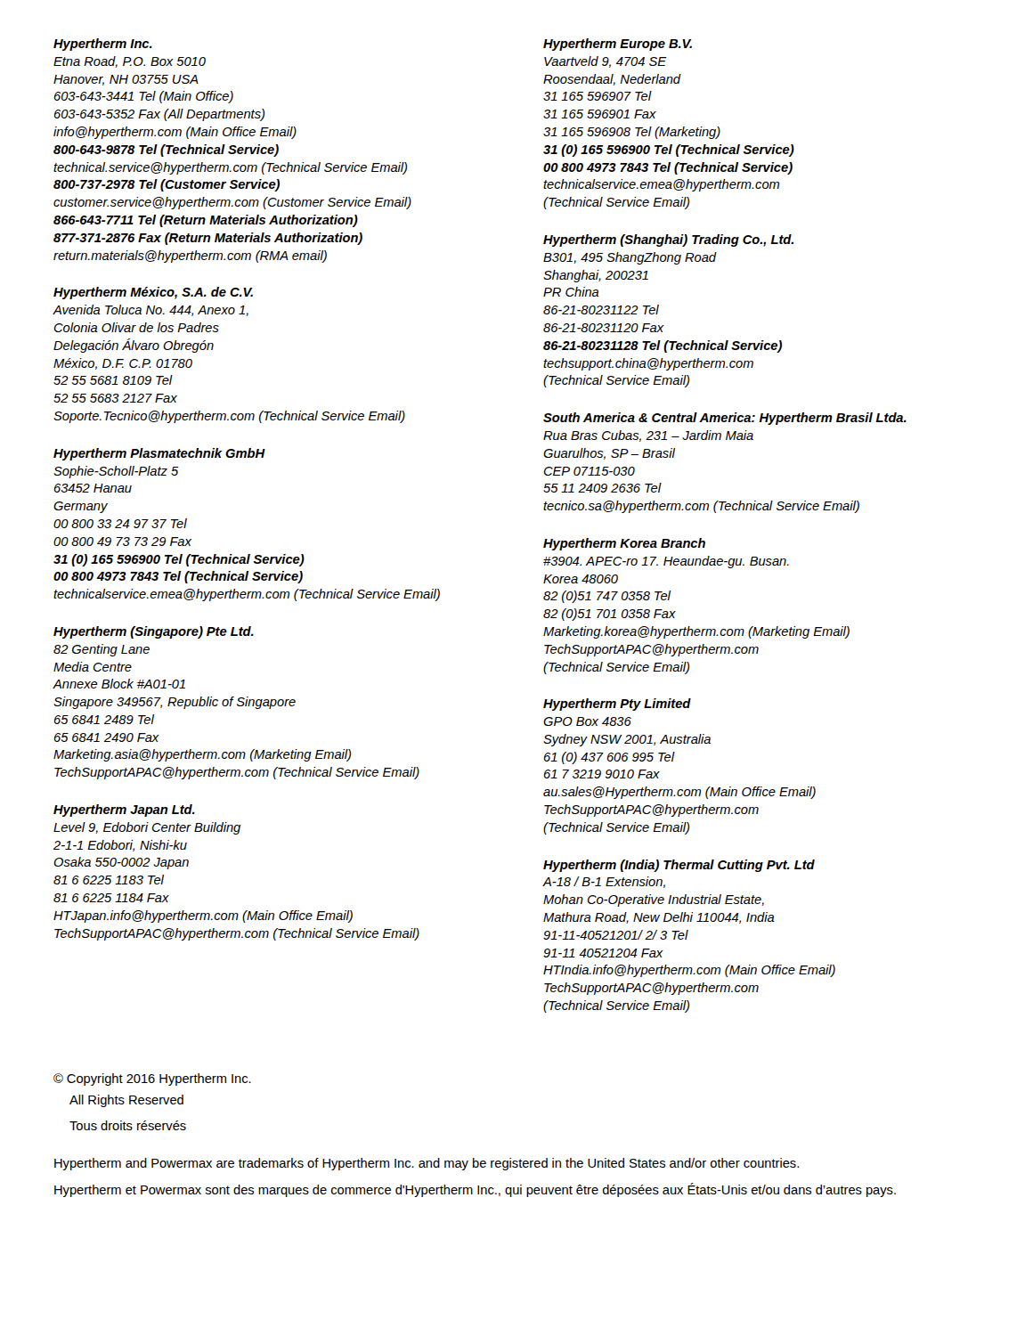Hypertherm Inc.
Etna Road, P.O. Box 5010
Hanover, NH 03755 USA
603-643-3441 Tel (Main Office)
603-643-5352 Fax (All Departments)
info@hypertherm.com (Main Office Email)
800-643-9878 Tel (Technical Service)
technical.service@hypertherm.com (Technical Service Email)
800-737-2978 Tel (Customer Service)
customer.service@hypertherm.com (Customer Service Email)
866-643-7711 Tel (Return Materials Authorization)
877-371-2876 Fax (Return Materials Authorization)
return.materials@hypertherm.com (RMA email)
Hypertherm México, S.A. de C.V.
Avenida Toluca No. 444, Anexo 1,
Colonia Olivar de los Padres
Delegación Álvaro Obregón
México, D.F. C.P. 01780
52 55 5681 8109 Tel
52 55 5683 2127 Fax
Soporte.Tecnico@hypertherm.com (Technical Service Email)
Hypertherm Plasmatechnik GmbH
Sophie-Scholl-Platz 5
63452 Hanau
Germany
00 800 33 24 97 37 Tel
00 800 49 73 73 29 Fax
31 (0) 165 596900 Tel (Technical Service)
00 800 4973 7843 Tel (Technical Service)
technicalservice.emea@hypertherm.com (Technical Service Email)
Hypertherm (Singapore) Pte Ltd.
82 Genting Lane
Media Centre
Annexe Block #A01-01
Singapore 349567, Republic of Singapore
65 6841 2489 Tel
65 6841 2490 Fax
Marketing.asia@hypertherm.com (Marketing Email)
TechSupportAPAC@hypertherm.com (Technical Service Email)
Hypertherm Japan Ltd.
Level 9, Edobori Center Building
2-1-1 Edobori, Nishi-ku
Osaka 550-0002 Japan
81 6 6225 1183 Tel
81 6 6225 1184 Fax
HTJapan.info@hypertherm.com (Main Office Email)
TechSupportAPAC@hypertherm.com (Technical Service Email)
Hypertherm Europe B.V.
Vaartveld 9, 4704 SE
Roosendaal, Nederland
31 165 596907 Tel
31 165 596901 Fax
31 165 596908 Tel (Marketing)
31 (0) 165 596900 Tel (Technical Service)
00 800 4973 7843 Tel (Technical Service)
technicalservice.emea@hypertherm.com
(Technical Service Email)
Hypertherm (Shanghai) Trading Co., Ltd.
B301, 495 ShangZhong Road
Shanghai, 200231
PR China
86-21-80231122 Tel
86-21-80231120 Fax
86-21-80231128 Tel (Technical Service)
techsupport.china@hypertherm.com
(Technical Service Email)
South America & Central America: Hypertherm Brasil Ltda.
Rua Bras Cubas, 231 – Jardim Maia
Guarulhos, SP – Brasil
CEP 07115-030
55 11 2409 2636 Tel
tecnico.sa@hypertherm.com (Technical Service Email)
Hypertherm Korea Branch
#3904. APEC-ro 17. Heaundae-gu. Busan.
Korea 48060
82 (0)51 747 0358 Tel
82 (0)51 701 0358 Fax
Marketing.korea@hypertherm.com (Marketing Email)
TechSupportAPAC@hypertherm.com
(Technical Service Email)
Hypertherm Pty Limited
GPO Box 4836
Sydney NSW 2001, Australia
61 (0) 437 606 995 Tel
61 7 3219 9010 Fax
au.sales@Hypertherm.com (Main Office Email)
TechSupportAPAC@hypertherm.com
(Technical Service Email)
Hypertherm (India) Thermal Cutting Pvt. Ltd
A-18 / B-1 Extension,
Mohan Co-Operative Industrial Estate,
Mathura Road, New Delhi 110044, India
91-11-40521201/ 2/ 3 Tel
91-11 40521204 Fax
HTIndia.info@hypertherm.com (Main Office Email)
TechSupportAPAC@hypertherm.com
(Technical Service Email)
© Copyright 2016 Hypertherm Inc.
All Rights Reserved
Tous droits réservés
Hypertherm and Powermax are trademarks of Hypertherm Inc. and may be registered in the United States and/or other countries.
Hypertherm et Powermax sont des marques de commerce d'Hypertherm Inc., qui peuvent être déposées aux États-Unis et/ou dans d’autres pays.